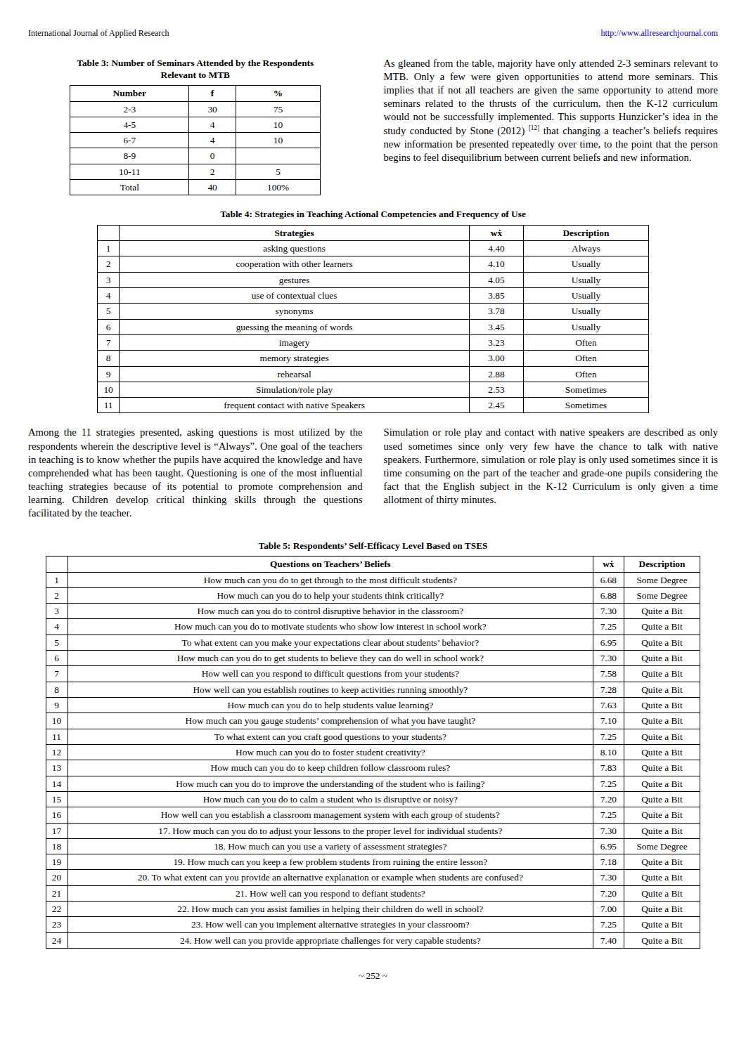International Journal of Applied Research
http://www.allresearchjournal.com
Table 3: Number of Seminars Attended by the Respondents Relevant to MTB
| Number | f | % |
| --- | --- | --- |
| 2-3 | 30 | 75 |
| 4-5 | 4 | 10 |
| 6-7 | 4 | 10 |
| 8-9 | 0 | |
| 10-11 | 2 | 5 |
| Total | 40 | 100% |
As gleaned from the table, majority have only attended 2-3 seminars relevant to MTB. Only a few were given opportunities to attend more seminars. This implies that if not all teachers are given the same opportunity to attend more seminars related to the thrusts of the curriculum, then the K-12 curriculum would not be successfully implemented. This supports Hunzicker’s idea in the study conducted by Stone (2012) [12] that changing a teacher’s beliefs requires new information be presented repeatedly over time, to the point that the person begins to feel disequilibrium between current beliefs and new information.
Table 4: Strategies in Teaching Actional Competencies and Frequency of Use
| | Strategies | wẋ | Description |
| --- | --- | --- | --- |
| 1 | asking questions | 4.40 | Always |
| 2 | cooperation with other learners | 4.10 | Usually |
| 3 | gestures | 4.05 | Usually |
| 4 | use of contextual clues | 3.85 | Usually |
| 5 | synonyms | 3.78 | Usually |
| 6 | guessing the meaning of words | 3.45 | Usually |
| 7 | imagery | 3.23 | Often |
| 8 | memory strategies | 3.00 | Often |
| 9 | rehearsal | 2.88 | Often |
| 10 | Simulation/role play | 2.53 | Sometimes |
| 11 | frequent contact with native Speakers | 2.45 | Sometimes |
Among the 11 strategies presented, asking questions is most utilized by the respondents wherein the descriptive level is “Always”. One goal of the teachers in teaching is to know whether the pupils have acquired the knowledge and have comprehended what has been taught. Questioning is one of the most influential teaching strategies because of its potential to promote comprehension and learning. Children develop critical thinking skills through the questions facilitated by the teacher.
Simulation or role play and contact with native speakers are described as only used sometimes since only very few have the chance to talk with native speakers. Furthermore, simulation or role play is only used sometimes since it is time consuming on the part of the teacher and grade-one pupils considering the fact that the English subject in the K-12 Curriculum is only given a time allotment of thirty minutes.
Table 5: Respondents’ Self-Efficacy Level Based on TSES
| | Questions on Teachers’ Beliefs | wẋ | Description |
| --- | --- | --- | --- |
| 1 | How much can you do to get through to the most difficult students? | 6.68 | Some Degree |
| 2 | How much can you do to help your students think critically? | 6.88 | Some Degree |
| 3 | How much can you do to control disruptive behavior in the classroom? | 7.30 | Quite a Bit |
| 4 | How much can you do to motivate students who show low interest in school work? | 7.25 | Quite a Bit |
| 5 | To what extent can you make your expectations clear about students’ behavior? | 6.95 | Quite a Bit |
| 6 | How much can you do to get students to believe they can do well in school work? | 7.30 | Quite a Bit |
| 7 | How well can you respond to difficult questions from your students? | 7.58 | Quite a Bit |
| 8 | How well can you establish routines to keep activities running smoothly? | 7.28 | Quite a Bit |
| 9 | How much can you do to help students value learning? | 7.63 | Quite a Bit |
| 10 | How much can you gauge students’ comprehension of what you have taught? | 7.10 | Quite a Bit |
| 11 | To what extent can you craft good questions to your students? | 7.25 | Quite a Bit |
| 12 | How much can you do to foster student creativity? | 8.10 | Quite a Bit |
| 13 | How much can you do to keep children follow classroom rules? | 7.83 | Quite a Bit |
| 14 | How much can you do to improve the understanding of the student who is failing? | 7.25 | Quite a Bit |
| 15 | How much can you do to calm a student who is disruptive or noisy? | 7.20 | Quite a Bit |
| 16 | How well can you establish a classroom management system with each group of students? | 7.25 | Quite a Bit |
| 17 | 17. How much can you do to adjust your lessons to the proper level for individual students? | 7.30 | Quite a Bit |
| 18 | 18. How much can you use a variety of assessment strategies? | 6.95 | Some Degree |
| 19 | 19. How much can you keep a few problem students from ruining the entire lesson? | 7.18 | Quite a Bit |
| 20 | 20. To what extent can you provide an alternative explanation or example when students are confused? | 7.30 | Quite a Bit |
| 21 | 21. How well can you respond to defiant students? | 7.20 | Quite a Bit |
| 22 | 22. How much can you assist families in helping their children do well in school? | 7.00 | Quite a Bit |
| 23 | 23. How well can you implement alternative strategies in your classroom? | 7.25 | Quite a Bit |
| 24 | 24. How well can you provide appropriate challenges for very capable students? | 7.40 | Quite a Bit |
~ 252 ~